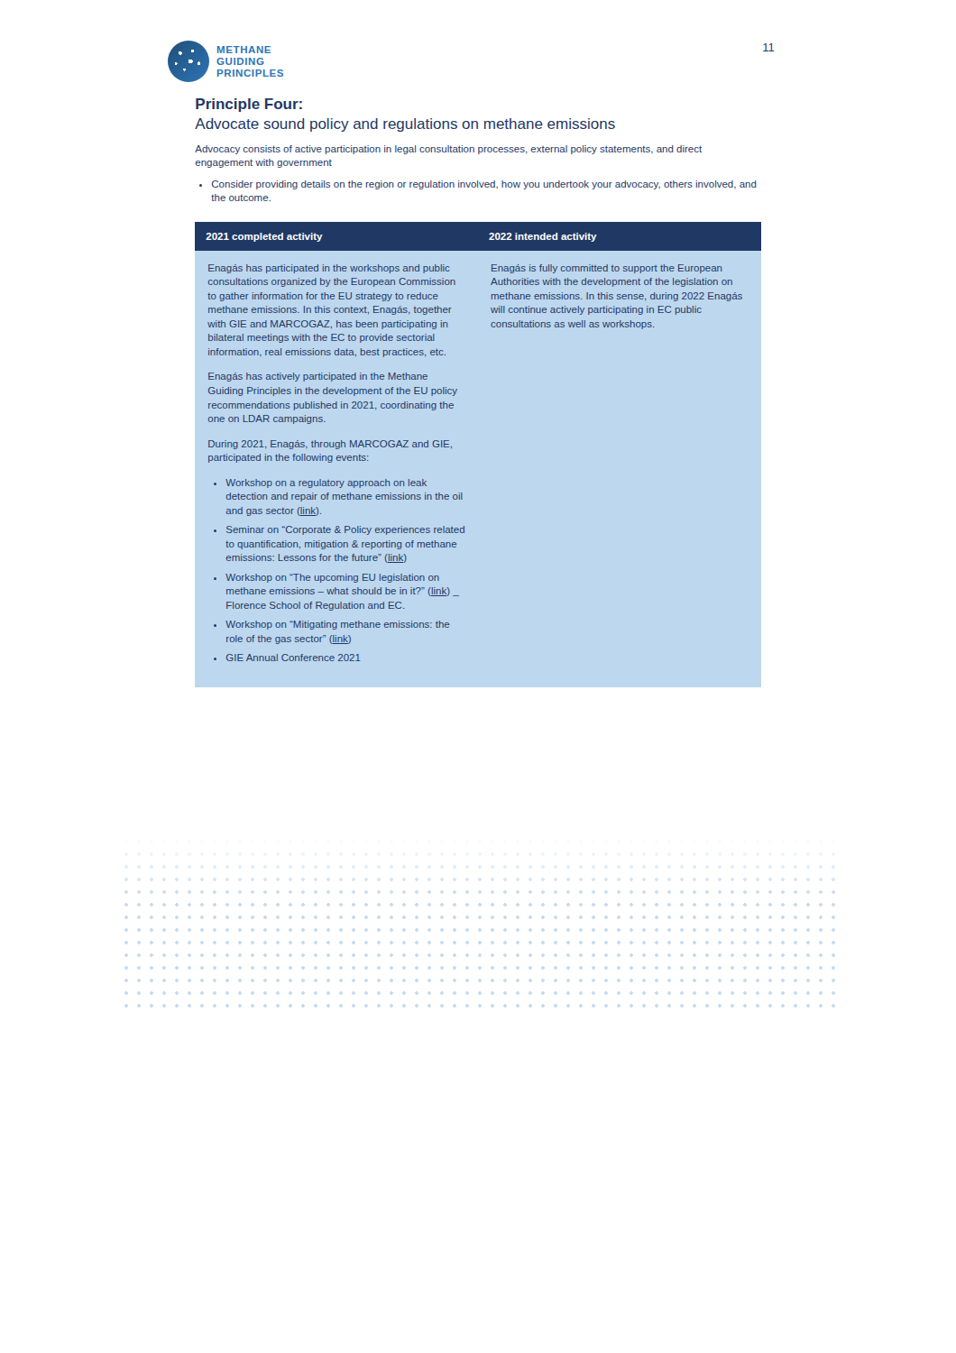Methane
Guiding
Principles
11
Principle Four:
Advocate sound policy and regulations on methane emissions
Advocacy consists of active participation in legal consultation processes, external policy statements, and direct engagement with government
Consider providing details on the region or regulation involved, how you undertook your advocacy, others involved, and the outcome.
| 2021 completed activity | 2022 intended activity |
| --- | --- |
| Enagás has participated in the workshops and public consultations organized by the European Commission to gather information for the EU strategy to reduce methane emissions. In this context, Enagás, together with GIE and MARCOGAZ, has been participating in bilateral meetings with the EC to provide sectorial information, real emissions data, best practices, etc. Enagás has actively participated in the Methane Guiding Principles in the development of the EU policy recommendations published in 2021, coordinating the one on LDAR campaigns. During 2021, Enagás, through MARCOGAZ and GIE, participated in the following events: Workshop on a regulatory approach on leak detection and repair of methane emissions in the oil and gas sector ( link ). Seminar on “Corporate & Policy experiences related to quantification, mitigation & reporting of methane emissions: Lessons for the future” ( link ) Workshop on “The upcoming EU legislation on methane emissions – what should be in it?” ( link ) _ Florence School of Regulation and EC. Workshop on “Mitigating methane emissions: the role of the gas sector” ( link ) GIE Annual Conference 2021 | Enagás is fully committed to support the European Authorities with the development of the legislation on methane emissions. In this sense, during 2022 Enagás will continue actively participating in EC public consultations as well as workshops. |